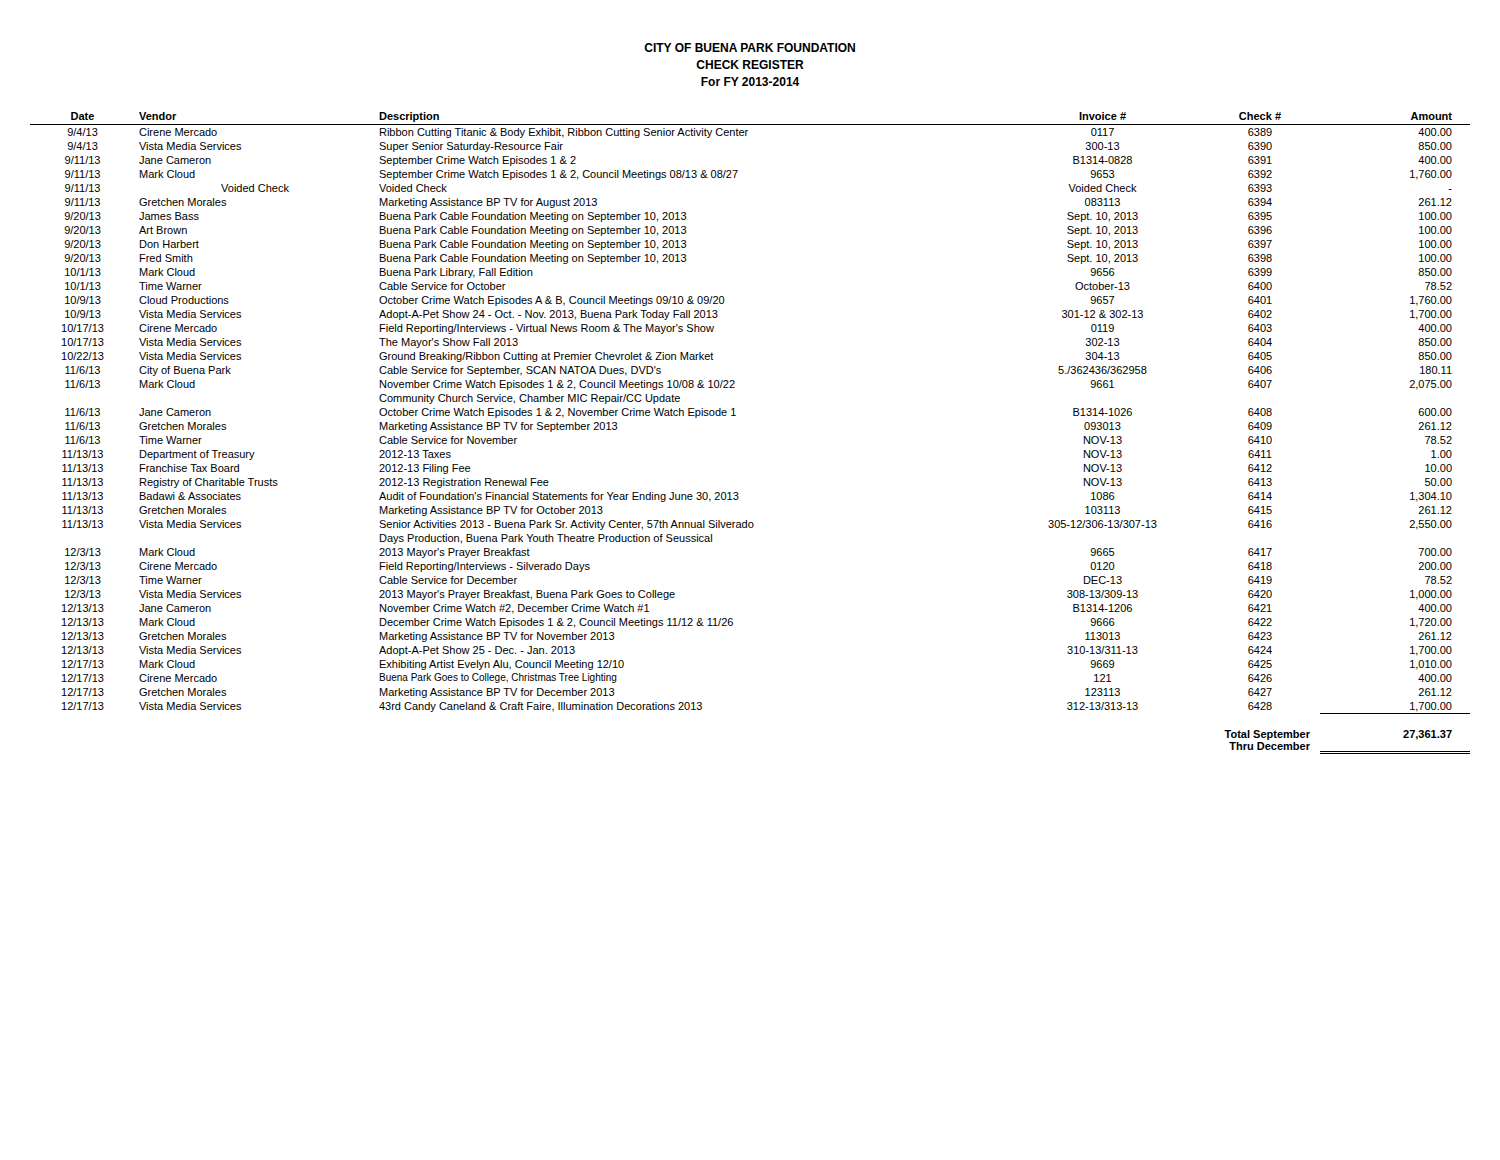CITY OF BUENA PARK FOUNDATION
CHECK REGISTER
For FY 2013-2014
| Date | Vendor | Description | Invoice # | Check # | Amount |
| --- | --- | --- | --- | --- | --- |
| 9/4/13 | Cirene Mercado | Ribbon Cutting Titanic & Body Exhibit, Ribbon Cutting Senior Activity Center | 0117 | 6389 | 400.00 |
| 9/4/13 | Vista Media Services | Super Senior Saturday-Resource Fair | 300-13 | 6390 | 850.00 |
| 9/11/13 | Jane Cameron | September Crime Watch Episodes 1 & 2 | B1314-0828 | 6391 | 400.00 |
| 9/11/13 | Mark Cloud | September Crime Watch Episodes 1 & 2, Council Meetings 08/13 & 08/27 | 9653 | 6392 | 1,760.00 |
| 9/11/13 | Voided Check | Voided Check | Voided Check | 6393 | - |
| 9/11/13 | Gretchen Morales | Marketing Assistance BP TV for August 2013 | 083113 | 6394 | 261.12 |
| 9/20/13 | James Bass | Buena Park Cable Foundation Meeting on September 10, 2013 | Sept. 10, 2013 | 6395 | 100.00 |
| 9/20/13 | Art Brown | Buena Park Cable Foundation Meeting on September 10, 2013 | Sept. 10, 2013 | 6396 | 100.00 |
| 9/20/13 | Don Harbert | Buena Park Cable Foundation Meeting on September 10, 2013 | Sept. 10, 2013 | 6397 | 100.00 |
| 9/20/13 | Fred Smith | Buena Park Cable Foundation Meeting on September 10, 2013 | Sept. 10, 2013 | 6398 | 100.00 |
| 10/1/13 | Mark Cloud | Buena Park Library, Fall Edition | 9656 | 6399 | 850.00 |
| 10/1/13 | Time Warner | Cable Service for October | October-13 | 6400 | 78.52 |
| 10/9/13 | Cloud Productions | October Crime Watch Episodes A & B, Council Meetings 09/10 & 09/20 | 9657 | 6401 | 1,760.00 |
| 10/9/13 | Vista Media Services | Adopt-A-Pet Show 24 - Oct. - Nov. 2013, Buena Park Today Fall 2013 | 301-12 & 302-13 | 6402 | 1,700.00 |
| 10/17/13 | Cirene Mercado | Field Reporting/Interviews - Virtual News Room & The Mayor's Show | 0119 | 6403 | 400.00 |
| 10/17/13 | Vista Media Services | The Mayor's Show Fall 2013 | 302-13 | 6404 | 850.00 |
| 10/22/13 | Vista Media Services | Ground Breaking/Ribbon Cutting at Premier Chevrolet & Zion Market | 304-13 | 6405 | 850.00 |
| 11/6/13 | City of Buena Park | Cable Service for September, SCAN NATOA Dues, DVD's | 5./362436/362958 | 6406 | 180.11 |
| 11/6/13 | Mark Cloud | November Crime Watch Episodes 1 & 2, Council Meetings 10/08 & 10/22 | 9661 | 6407 | 2,075.00 |
| | | Community Church Service, Chamber MIC Repair/CC Update | | | |
| 11/6/13 | Jane Cameron | October Crime Watch Episodes 1 & 2, November Crime Watch Episode 1 | B1314-1026 | 6408 | 600.00 |
| 11/6/13 | Gretchen Morales | Marketing Assistance BP TV for September 2013 | 093013 | 6409 | 261.12 |
| 11/6/13 | Time Warner | Cable Service for November | NOV-13 | 6410 | 78.52 |
| 11/13/13 | Department of Treasury | 2012-13 Taxes | NOV-13 | 6411 | 1.00 |
| 11/13/13 | Franchise Tax Board | 2012-13 Filing Fee | NOV-13 | 6412 | 10.00 |
| 11/13/13 | Registry of Charitable Trusts | 2012-13 Registration Renewal Fee | NOV-13 | 6413 | 50.00 |
| 11/13/13 | Badawi & Associates | Audit of Foundation's Financial Statements for Year Ending June 30, 2013 | 1086 | 6414 | 1,304.10 |
| 11/13/13 | Gretchen Morales | Marketing Assistance BP TV for October 2013 | 103113 | 6415 | 261.12 |
| 11/13/13 | Vista Media Services | Senior Activities 2013 - Buena Park Sr. Activity Center, 57th Annual Silverado | 305-12/306-13/307-13 | 6416 | 2,550.00 |
| | | Days Production, Buena Park Youth Theatre Production of Seussical | | | |
| 12/3/13 | Mark Cloud | 2013 Mayor's Prayer Breakfast | 9665 | 6417 | 700.00 |
| 12/3/13 | Cirene Mercado | Field Reporting/Interviews - Silverado Days | 0120 | 6418 | 200.00 |
| 12/3/13 | Time Warner | Cable Service for December | DEC-13 | 6419 | 78.52 |
| 12/3/13 | Vista Media Services | 2013 Mayor's Prayer Breakfast, Buena Park Goes to College | 308-13/309-13 | 6420 | 1,000.00 |
| 12/13/13 | Jane Cameron | November Crime Watch #2, December Crime Watch #1 | B1314-1206 | 6421 | 400.00 |
| 12/13/13 | Mark Cloud | December Crime Watch Episodes 1 & 2, Council Meetings 11/12 & 11/26 | 9666 | 6422 | 1,720.00 |
| 12/13/13 | Gretchen Morales | Marketing Assistance BP TV for November 2013 | 113013 | 6423 | 261.12 |
| 12/13/13 | Vista Media Services | Adopt-A-Pet Show 25 - Dec. - Jan. 2013 | 310-13/311-13 | 6424 | 1,700.00 |
| 12/17/13 | Mark Cloud | Exhibiting Artist Evelyn Alu, Council Meeting 12/10 | 9669 | 6425 | 1,010.00 |
| 12/17/13 | Cirene Mercado | Buena Park Goes to College, Christmas Tree Lighting | 121 | 6426 | 400.00 |
| 12/17/13 | Gretchen Morales | Marketing Assistance BP TV for December 2013 | 123113 | 6427 | 261.12 |
| 12/17/13 | Vista Media Services | 43rd Candy Caneland & Craft Faire, Illumination Decorations 2013 | 312-13/313-13 | 6428 | 1,700.00 |
| | Total September Thru December | 27,361.37 |